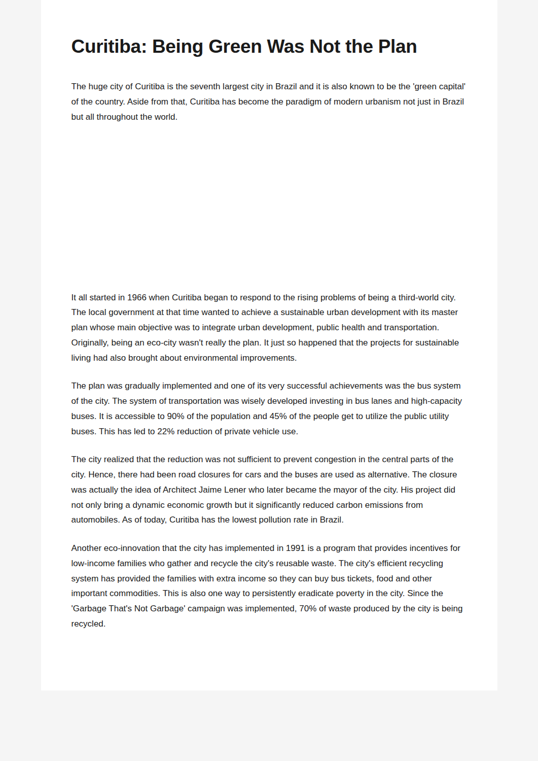Curitiba: Being Green Was Not the Plan
The huge city of Curitiba is the seventh largest city in Brazil and it is also known to be the 'green capital' of the country. Aside from that, Curitiba has become the paradigm of modern urbanism not just in Brazil but all throughout the world.
It all started in 1966 when Curitiba began to respond to the rising problems of being a third-world city. The local government at that time wanted to achieve a sustainable urban development with its master plan whose main objective was to integrate urban development, public health and transportation. Originally, being an eco-city wasn't really the plan. It just so happened that the projects for sustainable living had also brought about environmental improvements.
The plan was gradually implemented and one of its very successful achievements was the bus system of the city. The system of transportation was wisely developed investing in bus lanes and high-capacity buses. It is accessible to 90% of the population and 45% of the people get to utilize the public utility buses. This has led to 22% reduction of private vehicle use.
The city realized that the reduction was not sufficient to prevent congestion in the central parts of the city. Hence, there had been road closures for cars and the buses are used as alternative. The closure was actually the idea of Architect Jaime Lener who later became the mayor of the city. His project did not only bring a dynamic economic growth but it significantly reduced carbon emissions from automobiles. As of today, Curitiba has the lowest pollution rate in Brazil.
Another eco-innovation that the city has implemented in 1991 is a program that provides incentives for low-income families who gather and recycle the city's reusable waste. The city's efficient recycling system has provided the families with extra income so they can buy bus tickets, food and other important commodities. This is also one way to persistently eradicate poverty in the city. Since the 'Garbage That's Not Garbage' campaign was implemented, 70% of waste produced by the city is being recycled.